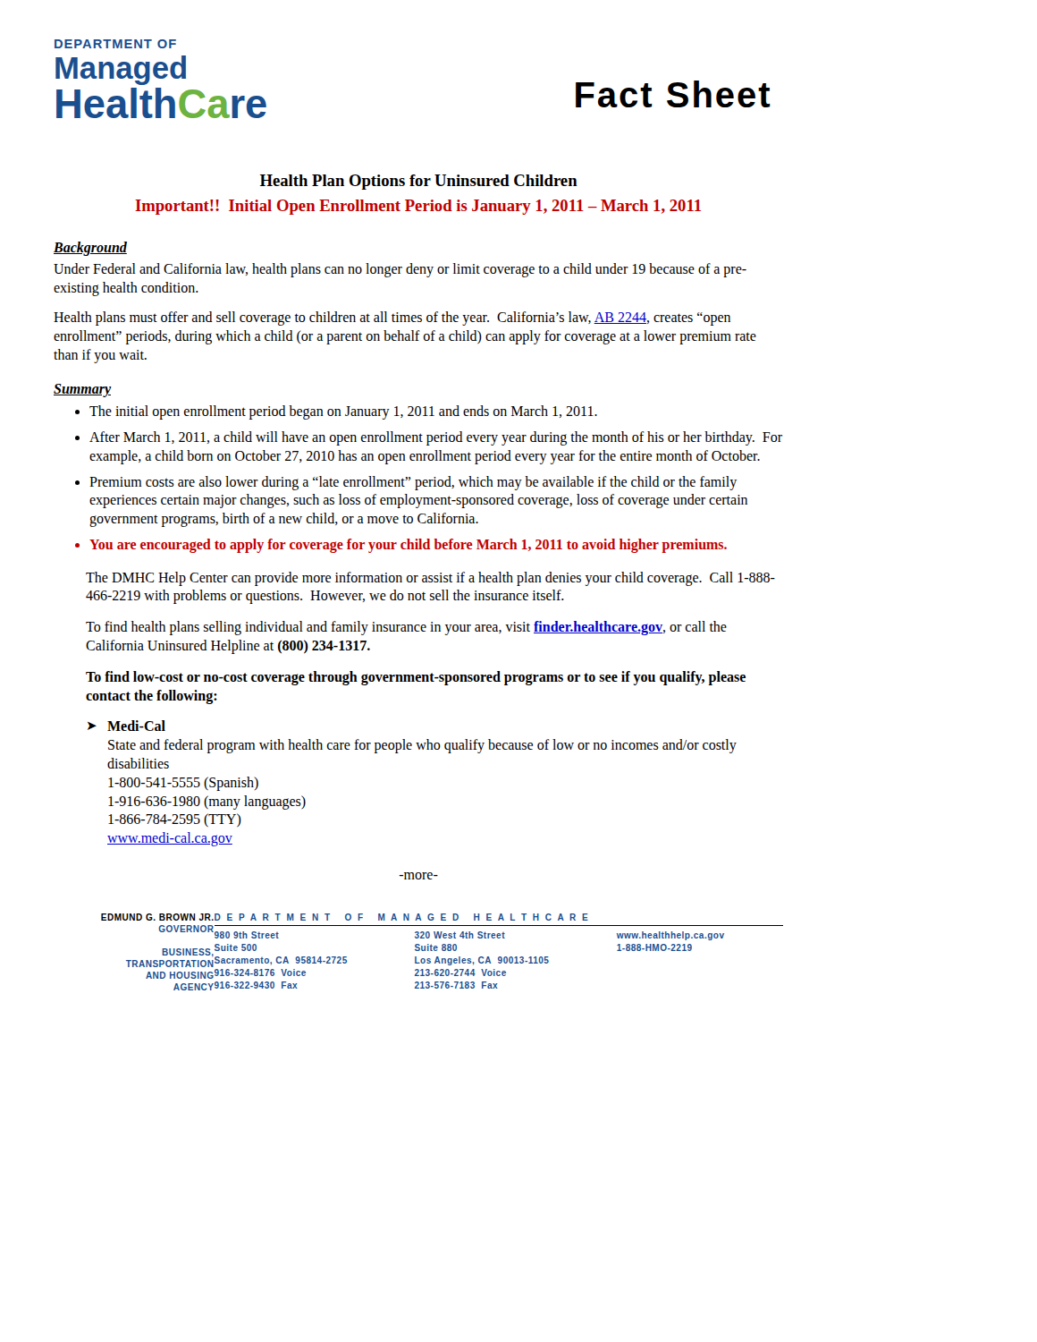DEPARTMENT OF
Managed
HealthCare
Fact Sheet
Health Plan Options for Uninsured Children
Important!! Initial Open Enrollment Period is January 1, 2011 – March 1, 2011
Background
Under Federal and California law, health plans can no longer deny or limit coverage to a child under 19 because of a pre-existing health condition.
Health plans must offer and sell coverage to children at all times of the year. California’s law, AB 2244, creates “open enrollment” periods, during which a child (or a parent on behalf of a child) can apply for coverage at a lower premium rate than if you wait.
Summary
The initial open enrollment period began on January 1, 2011 and ends on March 1, 2011.
After March 1, 2011, a child will have an open enrollment period every year during the month of his or her birthday. For example, a child born on October 27, 2010 has an open enrollment period every year for the entire month of October.
Premium costs are also lower during a “late enrollment” period, which may be available if the child or the family experiences certain major changes, such as loss of employment-sponsored coverage, loss of coverage under certain government programs, birth of a new child, or a move to California.
You are encouraged to apply for coverage for your child before March 1, 2011 to avoid higher premiums.
The DMHC Help Center can provide more information or assist if a health plan denies your child coverage. Call 1-888-466-2219 with problems or questions. However, we do not sell the insurance itself.
To find health plans selling individual and family insurance in your area, visit finder.healthcare.gov, or call the California Uninsured Helpline at (800) 234-1317.
To find low-cost or no-cost coverage through government-sponsored programs or to see if you qualify, please contact the following:
Medi-Cal
State and federal program with health care for people who qualify because of low or no incomes and/or costly disabilities
1-800-541-5555 (Spanish)
1-916-636-1980 (many languages)
1-866-784-2595 (TTY)
www.medi-cal.ca.gov
-more-
| EDMUND G. BROWN JR. GOVERNOR BUSINESS, TRANSPORTATION AND HOUSING AGENCY | D E P A R T M E N T O F M A N A G E D H E A L T H C A R E / 980 9th Street Suite 500 Sacramento, CA 95814-2725 916-324-8176 Voice 916-322-9430 Fax / 320 West 4th Street Suite 880 Los Angeles, CA 90013-1105 213-620-2744 Voice 213-576-7183 Fax / www.healthhelp.ca.gov 1-888-HMO-2219 / |